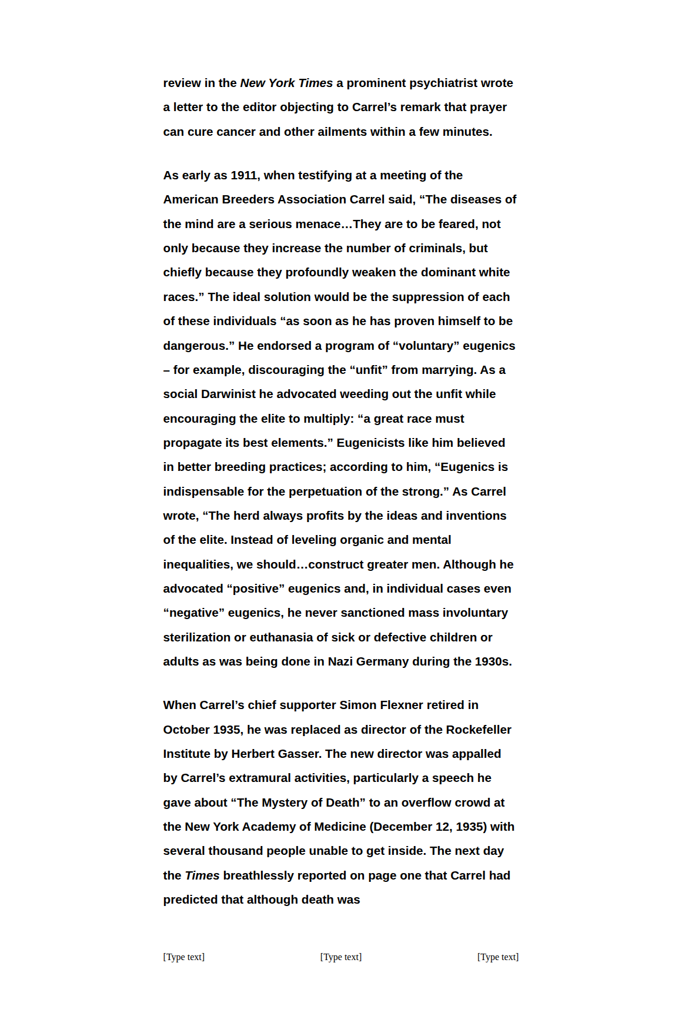review in the New York Times a prominent psychiatrist wrote a letter to the editor objecting to Carrel’s remark that prayer can cure cancer and other ailments within a few minutes.
As early as 1911, when testifying at a meeting of the American Breeders Association Carrel said, “The diseases of the mind are a serious menace…They are to be feared, not only because they increase the number of criminals, but chiefly because they profoundly weaken the dominant white races.” The ideal solution would be the suppression of each of these individuals “as soon as he has proven himself to be dangerous.” He endorsed a program of “voluntary” eugenics – for example, discouraging the “unfit” from marrying. As a social Darwinist he advocated weeding out the unfit while encouraging the elite to multiply: “a great race must propagate its best elements.” Eugenicists like him believed in better breeding practices; according to him, “Eugenics is indispensable for the perpetuation of the strong.” As Carrel wrote, “The herd always profits by the ideas and inventions of the elite. Instead of leveling organic and mental inequalities, we should…construct greater men. Although he advocated “positive” eugenics and, in individual cases even “negative” eugenics, he never sanctioned mass involuntary sterilization or euthanasia of sick or defective children or adults as was being done in Nazi Germany during the 1930s.
When Carrel’s chief supporter Simon Flexner retired in October 1935, he was replaced as director of the Rockefeller Institute by Herbert Gasser. The new director was appalled by Carrel’s extramural activities, particularly a speech he gave about “The Mystery of Death” to an overflow crowd at the New York Academy of Medicine (December 12, 1935) with several thousand people unable to get inside. The next day the Times breathlessly reported on page one that Carrel had predicted that although death was
[Type text] [Type text] [Type text]